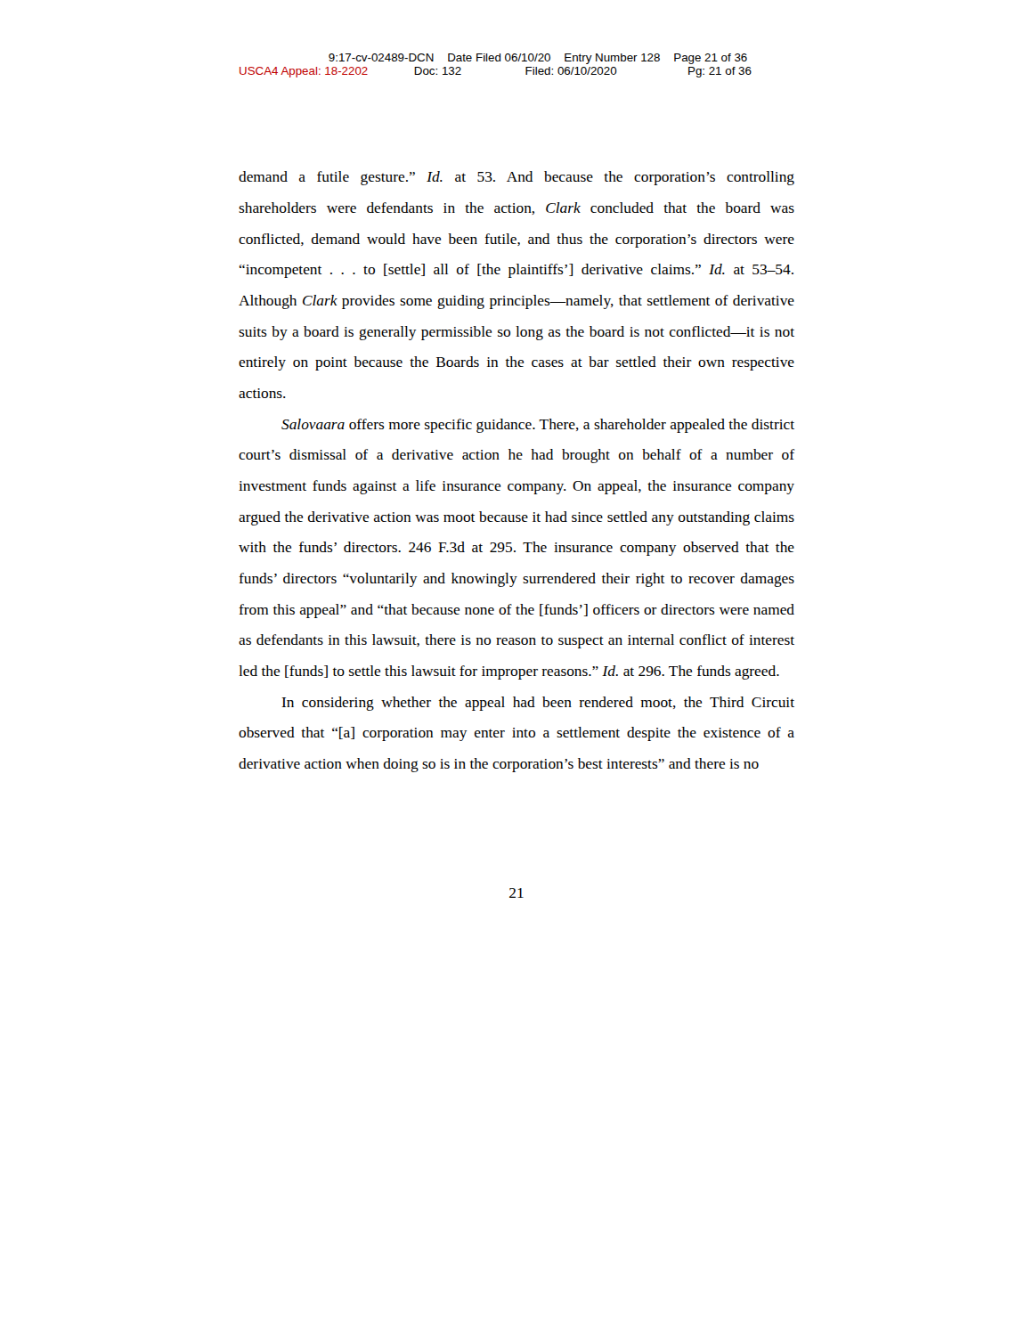9:17-cv-02489-DCN Date Filed 06/10/20 Entry Number 128 Page 21 of 36
USCA4 Appeal: 18-2202 Doc: 132 Filed: 06/10/2020 Pg: 21 of 36
demand a futile gesture.” Id. at 53. And because the corporation’s controlling shareholders were defendants in the action, Clark concluded that the board was conflicted, demand would have been futile, and thus the corporation’s directors were “incompetent . . . to [settle] all of [the plaintiffs’] derivative claims.” Id. at 53–54. Although Clark provides some guiding principles—namely, that settlement of derivative suits by a board is generally permissible so long as the board is not conflicted—it is not entirely on point because the Boards in the cases at bar settled their own respective actions.
Salovaara offers more specific guidance. There, a shareholder appealed the district court’s dismissal of a derivative action he had brought on behalf of a number of investment funds against a life insurance company. On appeal, the insurance company argued the derivative action was moot because it had since settled any outstanding claims with the funds’ directors. 246 F.3d at 295. The insurance company observed that the funds’ directors “voluntarily and knowingly surrendered their right to recover damages from this appeal” and “that because none of the [funds’] officers or directors were named as defendants in this lawsuit, there is no reason to suspect an internal conflict of interest led the [funds] to settle this lawsuit for improper reasons.” Id. at 296. The funds agreed.
In considering whether the appeal had been rendered moot, the Third Circuit observed that “[a] corporation may enter into a settlement despite the existence of a derivative action when doing so is in the corporation’s best interests” and there is no
21